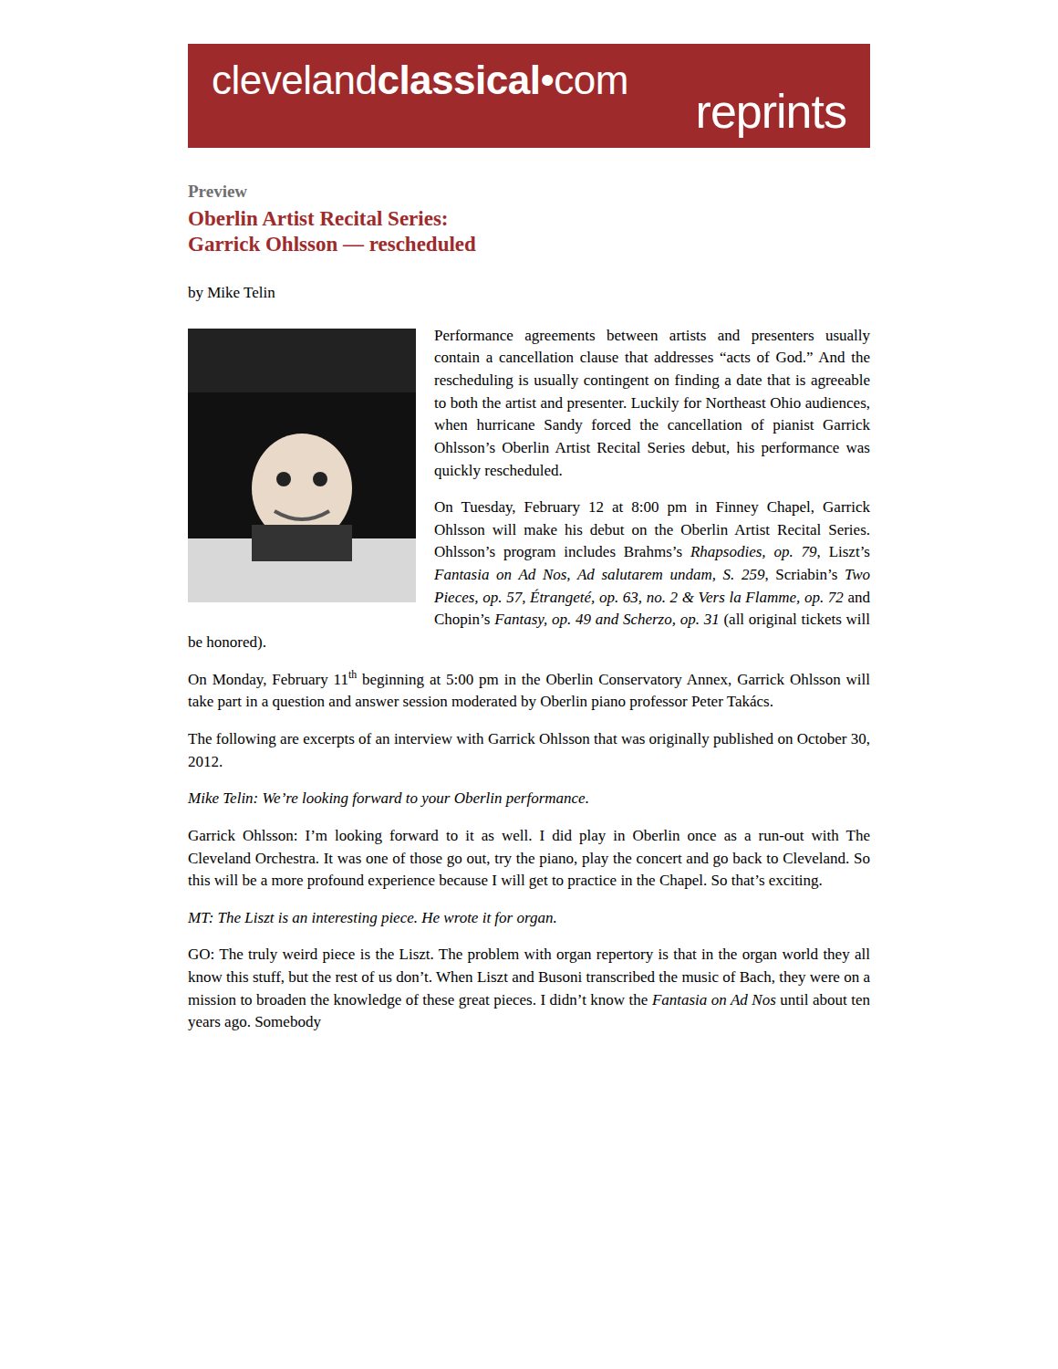cleveland classical•com
reprints
Preview
Oberlin Artist Recital Series:
Garrick Ohlsson — rescheduled
by Mike Telin
Performance agreements between artists and presenters usually contain a cancellation clause that addresses “acts of God.” And the rescheduling is usually contingent on finding a date that is agreeable to both the artist and presenter. Luckily for Northeast Ohio audiences, when hurricane Sandy forced the cancellation of pianist Garrick Ohlsson’s Oberlin Artist Recital Series debut, his performance was quickly rescheduled.
On Tuesday, February 12 at 8:00 pm in Finney Chapel, Garrick Ohlsson will make his debut on the Oberlin Artist Recital Series. Ohlsson’s program includes Brahms’s Rhapsodies, op. 79, Liszt’s Fantasia on Ad Nos, Ad salutarem undam, S. 259, Scriabin’s Two Pieces, op. 57, Étrangeté, op. 63, no. 2 & Vers la Flamme, op. 72 and Chopin’s Fantasy, op. 49 and Scherzo, op. 31 (all original tickets will be honored).
On Monday, February 11th beginning at 5:00 pm in the Oberlin Conservatory Annex, Garrick Ohlsson will take part in a question and answer session moderated by Oberlin piano professor Peter Takács.
The following are excerpts of an interview with Garrick Ohlsson that was originally published on October 30, 2012.
Mike Telin: We’re looking forward to your Oberlin performance.
Garrick Ohlsson: I’m looking forward to it as well. I did play in Oberlin once as a run-out with The Cleveland Orchestra. It was one of those go out, try the piano, play the concert and go back to Cleveland. So this will be a more profound experience because I will get to practice in the Chapel. So that’s exciting.
MT: The Liszt is an interesting piece. He wrote it for organ.
GO: The truly weird piece is the Liszt. The problem with organ repertory is that in the organ world they all know this stuff, but the rest of us don’t. When Liszt and Busoni transcribed the music of Bach, they were on a mission to broaden the knowledge of these great pieces. I didn’t know the Fantasia on Ad Nos until about ten years ago. Somebody